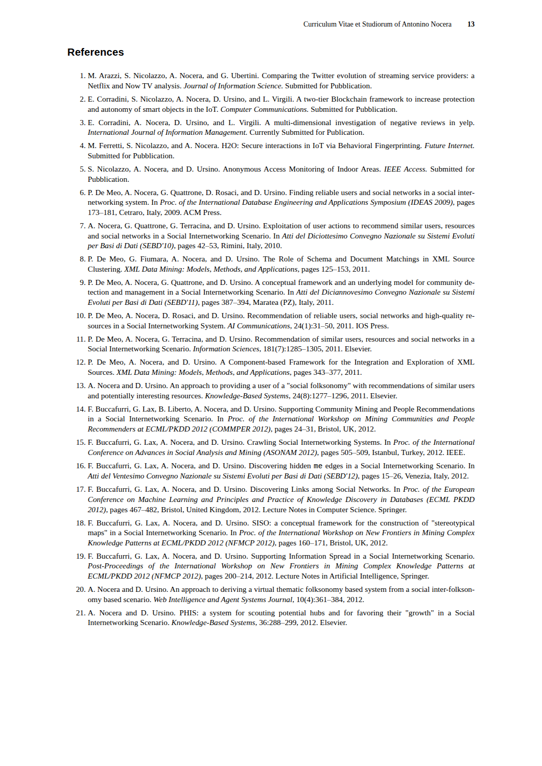Curriculum Vitae et Studiorum of Antonino Nocera 13
References
M. Arazzi, S. Nicolazzo, A. Nocera, and G. Ubertini. Comparing the Twitter evolution of streaming service providers: a Netflix and Now TV analysis. Journal of Information Science. Submitted for Pubblication.
E. Corradini, S. Nicolazzo, A. Nocera, D. Ursino, and L. Virgili. A two-tier Blockchain framework to increase protection and autonomy of smart objects in the IoT. Computer Communications. Submitted for Pubblication.
E. Corradini, A. Nocera, D. Ursino, and L. Virgili. A multi-dimensional investigation of negative reviews in yelp. International Journal of Information Management. Currently Submitted for Publication.
M. Ferretti, S. Nicolazzo, and A. Nocera. H2O: Secure interactions in IoT via Behavioral Fingerprinting. Future Internet. Submitted for Pubblication.
S. Nicolazzo, A. Nocera, and D. Ursino. Anonymous Access Monitoring of Indoor Areas. IEEE Access. Submitted for Pubblication.
P. De Meo, A. Nocera, G. Quattrone, D. Rosaci, and D. Ursino. Finding reliable users and social networks in a social internetworking system. In Proc. of the International Database Engineering and Applications Symposium (IDEAS 2009), pages 173–181, Cetraro, Italy, 2009. ACM Press.
A. Nocera, G. Quattrone, G. Terracina, and D. Ursino. Exploitation of user actions to recommend similar users, resources and social networks in a Social Internetworking Scenario. In Atti del Diciottesimo Convegno Nazionale su Sistemi Evoluti per Basi di Dati (SEBD'10), pages 42–53, Rimini, Italy, 2010.
P. De Meo, G. Fiumara, A. Nocera, and D. Ursino. The Role of Schema and Document Matchings in XML Source Clustering. XML Data Mining: Models, Methods, and Applications, pages 125–153, 2011.
P. De Meo, A. Nocera, G. Quattrone, and D. Ursino. A conceptual framework and an underlying model for community detection and management in a Social Internetworking Scenario. In Atti del Diciannovesimo Convegno Nazionale su Sistemi Evoluti per Basi di Dati (SEBD'11), pages 387–394, Maratea (PZ), Italy, 2011.
P. De Meo, A. Nocera, D. Rosaci, and D. Ursino. Recommendation of reliable users, social networks and high-quality resources in a Social Internetworking System. AI Communications, 24(1):31–50, 2011. IOS Press.
P. De Meo, A. Nocera, G. Terracina, and D. Ursino. Recommendation of similar users, resources and social networks in a Social Internetworking Scenario. Information Sciences, 181(7):1285–1305, 2011. Elsevier.
P. De Meo, A. Nocera, and D. Ursino. A Component-based Framework for the Integration and Exploration of XML Sources. XML Data Mining: Models, Methods, and Applications, pages 343–377, 2011.
A. Nocera and D. Ursino. An approach to providing a user of a "social folksonomy" with recommendations of similar users and potentially interesting resources. Knowledge-Based Systems, 24(8):1277–1296, 2011. Elsevier.
F. Buccafurri, G. Lax, B. Liberto, A. Nocera, and D. Ursino. Supporting Community Mining and People Recommendations in a Social Internetworking Scenario. In Proc. of the International Workshop on Mining Communities and People Recommenders at ECML/PKDD 2012 (COMMPER 2012), pages 24–31, Bristol, UK, 2012.
F. Buccafurri, G. Lax, A. Nocera, and D. Ursino. Crawling Social Internetworking Systems. In Proc. of the International Conference on Advances in Social Analysis and Mining (ASONAM 2012), pages 505–509, Istanbul, Turkey, 2012. IEEE.
F. Buccafurri, G. Lax, A. Nocera, and D. Ursino. Discovering hidden me edges in a Social Internetworking Scenario. In Atti del Ventesimo Convegno Nazionale su Sistemi Evoluti per Basi di Dati (SEBD'12), pages 15–26, Venezia, Italy, 2012.
F. Buccafurri, G. Lax, A. Nocera, and D. Ursino. Discovering Links among Social Networks. In Proc. of the European Conference on Machine Learning and Principles and Practice of Knowledge Discovery in Databases (ECML PKDD 2012), pages 467–482, Bristol, United Kingdom, 2012. Lecture Notes in Computer Science. Springer.
F. Buccafurri, G. Lax, A. Nocera, and D. Ursino. SISO: a conceptual framework for the construction of "stereotypical maps" in a Social Internetworking Scenario. In Proc. of the International Workshop on New Frontiers in Mining Complex Knowledge Patterns at ECML/PKDD 2012 (NFMCP 2012), pages 160–171, Bristol, UK, 2012.
F. Buccafurri, G. Lax, A. Nocera, and D. Ursino. Supporting Information Spread in a Social Internetworking Scenario. Post-Proceedings of the International Workshop on New Frontiers in Mining Complex Knowledge Patterns at ECML/PKDD 2012 (NFMCP 2012), pages 200–214, 2012. Lecture Notes in Artificial Intelligence, Springer.
A. Nocera and D. Ursino. An approach to deriving a virtual thematic folksonomy based system from a social inter-folksonomy based scenario. Web Intelligence and Agent Systems Journal, 10(4):361–384, 2012.
A. Nocera and D. Ursino. PHIS: a system for scouting potential hubs and for favoring their "growth" in a Social Internetworking Scenario. Knowledge-Based Systems, 36:288–299, 2012. Elsevier.